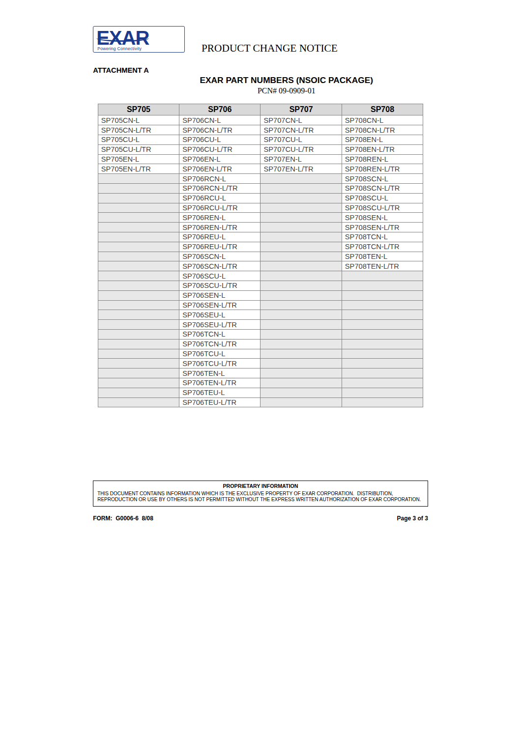EXAR
Powering Connectivity
PRODUCT CHANGE NOTICE
ATTACHMENT A
EXAR PART NUMBERS (NSOIC PACKAGE)
PCN# 09-0909-01
| SP705 | SP706 | SP707 | SP708 |
| --- | --- | --- | --- |
| SP705CN-L | SP706CN-L | SP707CN-L | SP708CN-L |
| SP705CN-L/TR | SP706CN-L/TR | SP707CN-L/TR | SP708CN-L/TR |
| SP705CU-L | SP706CU-L | SP707CU-L | SP708EN-L |
| SP705CU-L/TR | SP706CU-L/TR | SP707CU-L/TR | SP708EN-L/TR |
| SP705EN-L | SP706EN-L | SP707EN-L | SP708REN-L |
| SP705EN-L/TR | SP706EN-L/TR | SP707EN-L/TR | SP708REN-L/TR |
| | SP706RCN-L | | SP708SCN-L |
| | SP706RCN-L/TR | | SP708SCN-L/TR |
| | SP706RCU-L | | SP708SCU-L |
| | SP706RCU-L/TR | | SP708SCU-L/TR |
| | SP706REN-L | | SP708SEN-L |
| | SP706REN-L/TR | | SP708SEN-L/TR |
| | SP706REU-L | | SP708TCN-L |
| | SP706REU-L/TR | | SP708TCN-L/TR |
| | SP706SCN-L | | SP708TEN-L |
| | SP706SCN-L/TR | | SP708TEN-L/TR |
| | SP706SCU-L | | |
| | SP706SCU-L/TR | | |
| | SP706SEN-L | | |
| | SP706SEN-L/TR | | |
| | SP706SEU-L | | |
| | SP706SEU-L/TR | | |
| | SP706TCN-L | | |
| | SP706TCN-L/TR | | |
| | SP706TCU-L | | |
| | SP706TCU-L/TR | | |
| | SP706TEN-L | | |
| | SP706TEN-L/TR | | |
| | SP706TEU-L | | |
| | SP706TEU-L/TR | | |
PROPRIETARY INFORMATION
THIS DOCUMENT CONTAINS INFORMATION WHICH IS THE EXCLUSIVE PROPERTY OF EXAR CORPORATION. DISTRIBUTION, REPRODUCTION OR USE BY OTHERS IS NOT PERMITTED WITHOUT THE EXPRESS WRITTEN AUTHORIZATION OF EXAR CORPORATION.
FORM: G0006-6 8/08
Page 3 of 3